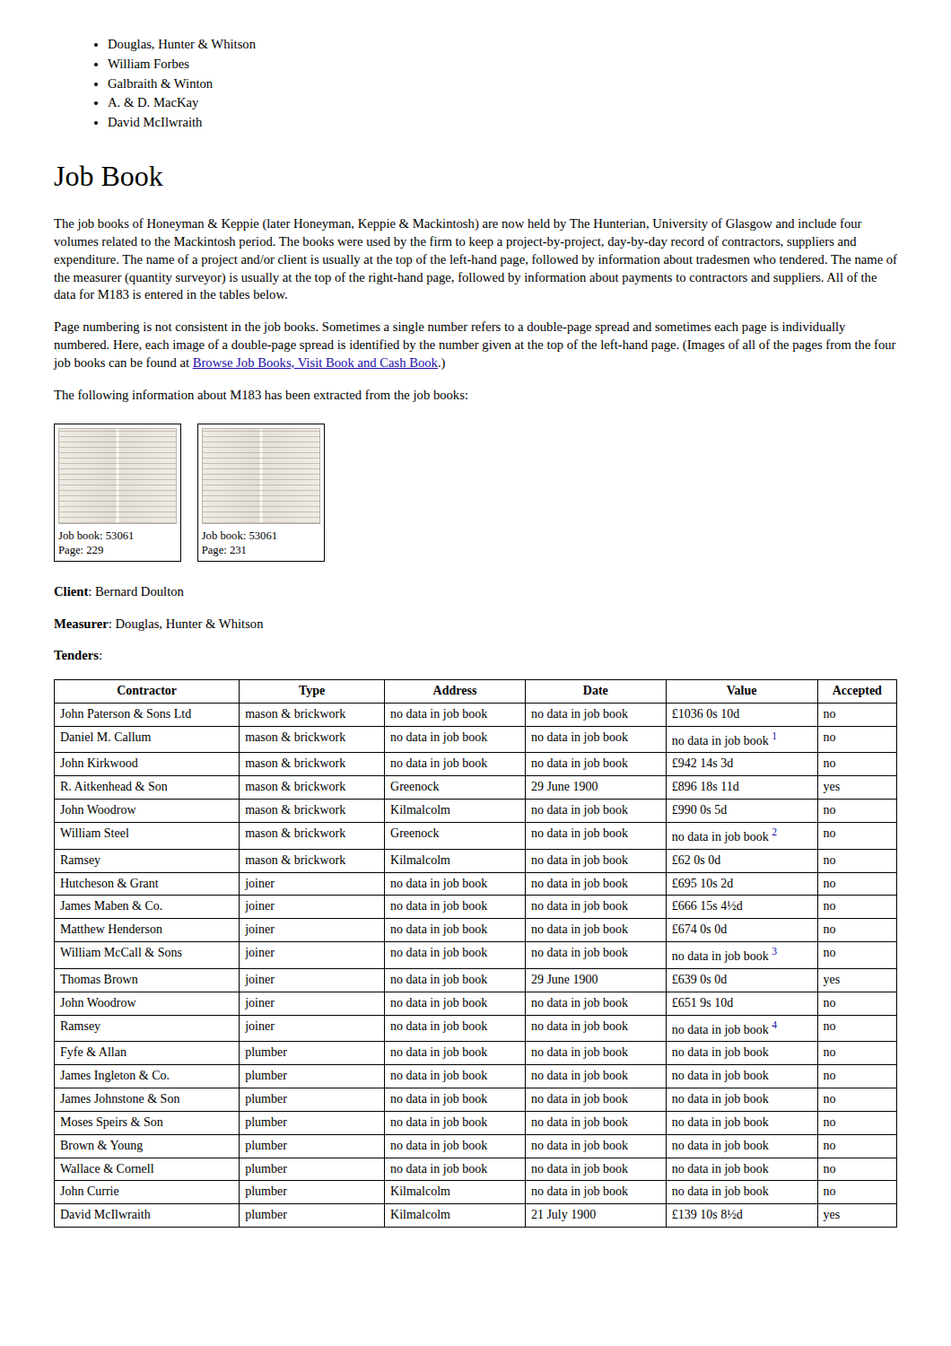Douglas, Hunter & Whitson
William Forbes
Galbraith & Winton
A. & D. MacKay
David McIlwraith
Job Book
The job books of Honeyman & Keppie (later Honeyman, Keppie & Mackintosh) are now held by The Hunterian, University of Glasgow and include four volumes related to the Mackintosh period. The books were used by the firm to keep a project-by-project, day-by-day record of contractors, suppliers and expenditure. The name of a project and/or client is usually at the top of the left-hand page, followed by information about tradesmen who tendered. The name of the measurer (quantity surveyor) is usually at the top of the right-hand page, followed by information about payments to contractors and suppliers. All of the data for M183 is entered in the tables below.
Page numbering is not consistent in the job books. Sometimes a single number refers to a double-page spread and sometimes each page is individually numbered. Here, each image of a double-page spread is identified by the number given at the top of the left-hand page. (Images of all of the pages from the four job books can be found at Browse Job Books, Visit Book and Cash Book.)
The following information about M183 has been extracted from the job books:
Job book: 53061
Page: 229
Job book: 53061
Page: 231
Client: Bernard Doulton
Measurer: Douglas, Hunter & Whitson
Tenders:
| Contractor | Type | Address | Date | Value | Accepted |
| --- | --- | --- | --- | --- | --- |
| John Paterson & Sons Ltd | mason & brickwork | no data in job book | no data in job book | £1036 0s 10d | no |
| Daniel M. Callum | mason & brickwork | no data in job book | no data in job book | no data in job book 1 | no |
| John Kirkwood | mason & brickwork | no data in job book | no data in job book | £942 14s 3d | no |
| R. Aitkenhead & Son | mason & brickwork | Greenock | 29 June 1900 | £896 18s 11d | yes |
| John Woodrow | mason & brickwork | Kilmalcolm | no data in job book | £990 0s 5d | no |
| William Steel | mason & brickwork | Greenock | no data in job book | no data in job book 2 | no |
| Ramsey | mason & brickwork | Kilmalcolm | no data in job book | £62 0s 0d | no |
| Hutcheson & Grant | joiner | no data in job book | no data in job book | £695 10s 2d | no |
| James Maben & Co. | joiner | no data in job book | no data in job book | £666 15s 4½d | no |
| Matthew Henderson | joiner | no data in job book | no data in job book | £674 0s 0d | no |
| William McCall & Sons | joiner | no data in job book | no data in job book | no data in job book 3 | no |
| Thomas Brown | joiner | no data in job book | 29 June 1900 | £639 0s 0d | yes |
| John Woodrow | joiner | no data in job book | no data in job book | £651 9s 10d | no |
| Ramsey | joiner | no data in job book | no data in job book | no data in job book 4 | no |
| Fyfe & Allan | plumber | no data in job book | no data in job book | no data in job book | no |
| James Ingleton & Co. | plumber | no data in job book | no data in job book | no data in job book | no |
| James Johnstone & Son | plumber | no data in job book | no data in job book | no data in job book | no |
| Moses Speirs & Son | plumber | no data in job book | no data in job book | no data in job book | no |
| Brown & Young | plumber | no data in job book | no data in job book | no data in job book | no |
| Wallace & Cornell | plumber | no data in job book | no data in job book | no data in job book | no |
| John Currie | plumber | Kilmalcolm | no data in job book | no data in job book | no |
| David McIlwraith | plumber | Kilmalcolm | 21 July 1900 | £139 10s 8½d | yes |